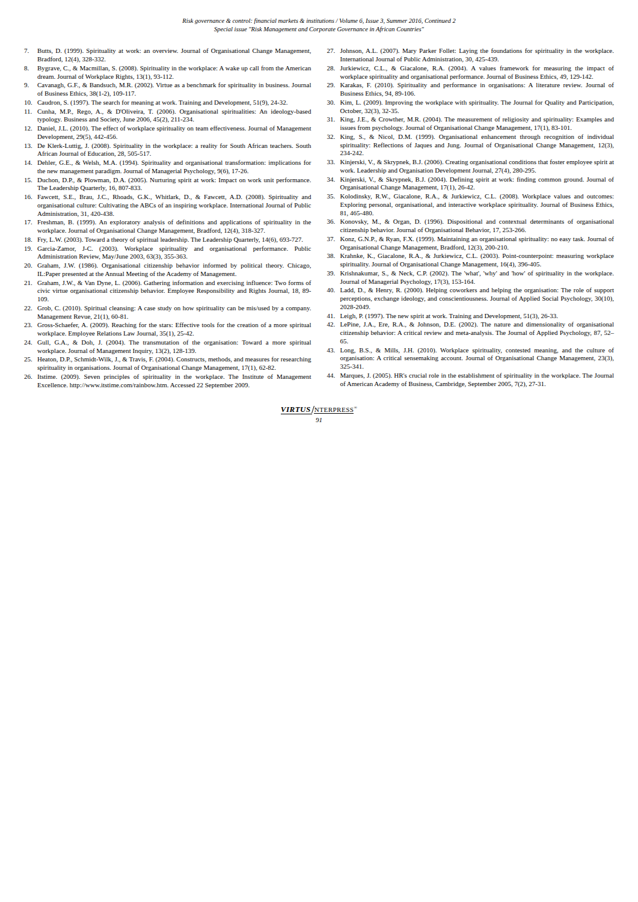Risk governance & control: financial markets & institutions / Volume 6, Issue 3, Summer 2016, Continued 2
Special issue "Risk Management and Corporate Governance in African Countries"
Butts, D. (1999). Spirituality at work: an overview. Journal of Organisational Change Management, Bradford, 12(4), 328-332.
Bygrave, C., & Macmillan, S. (2008). Spirituality in the workplace: A wake up call from the American dream. Journal of Workplace Rights, 13(1), 93-112.
Cavanagh, G.F., & Bandsuch, M.R. (2002). Virtue as a benchmark for spirituality in business. Journal of Business Ethics, 38(1-2), 109-117.
Caudron, S. (1997). The search for meaning at work. Training and Development, 51(9), 24-32.
Cunha, M.P., Rego, A., & D'Oliveira, T. (2006). Organisational spiritualities: An ideology-based typology. Business and Society, June 2006, 45(2), 211-234.
Daniel, J.L. (2010). The effect of workplace spirituality on team effectiveness. Journal of Management Development, 29(5), 442-456.
De Klerk-Luttig, J. (2008). Spirituality in the workplace: a reality for South African teachers. South African Journal of Education, 28, 505-517.
Dehler, G.E., & Welsh, M.A. (1994). Spirituality and organisational transformation: implications for the new management paradigm. Journal of Managerial Psychology, 9(6), 17-26.
Duchon, D.P., & Plowman, D.A. (2005). Nurturing spirit at work: Impact on work unit performance. The Leadership Quarterly, 16, 807-833.
Fawcett, S.E., Brau, J.C., Rhoads, G.K., Whitlark, D., & Fawcett, A.D. (2008). Spirituality and organisational culture: Cultivating the ABCs of an inspiring workplace. International Journal of Public Administration, 31, 420-438.
Freshman, B. (1999). An exploratory analysis of definitions and applications of spirituality in the workplace. Journal of Organisational Change Management, Bradford, 12(4), 318-327.
Fry, L.W. (2003). Toward a theory of spiritual leadership. The Leadership Quarterly, 14(6), 693-727.
Garcia-Zamor, J-C. (2003). Workplace spirituality and organisational performance. Public Administration Review, May/June 2003, 63(3), 355-363.
Graham, J.W. (1986). Organisational citizenship behavior informed by political theory. Chicago, IL:Paper presented at the Annual Meeting of the Academy of Management.
Graham, J.W., & Van Dyne, L. (2006). Gathering information and exercising influence: Two forms of civic virtue organisational citizenship behavior. Employee Responsibility and Rights Journal, 18, 89-109.
Grob, C. (2010). Spiritual cleansing: A case study on how spirituality can be mis/used by a company. Management Revue, 21(1), 60-81.
Gross-Schaefer, A. (2009). Reaching for the stars: Effective tools for the creation of a more spiritual workplace. Employee Relations Law Journal, 35(1), 25-42.
Gull, G.A., & Doh, J. (2004). The transmutation of the organisation: Toward a more spiritual workplace. Journal of Management Inquiry, 13(2), 128-139.
Heaton, D.P., Schmidt-Wilk, J., & Travis, F. (2004). Constructs, methods, and measures for researching spirituality in organisations. Journal of Organisational Change Management, 17(1), 62-82.
Itstime. (2009). Seven principles of spirituality in the workplace. The Institute of Management Excellence. http://www.itstime.com/rainbow.htm. Accessed 22 September 2009.
Johnson, A.L. (2007). Mary Parker Follet: Laying the foundations for spirituality in the workplace. International Journal of Public Administration, 30, 425-439.
Jurkiewicz, C.L., & Giacalone, R.A. (2004). A values framework for measuring the impact of workplace spirituality and organisational performance. Journal of Business Ethics, 49, 129-142.
Karakas, F. (2010). Spirituality and performance in organisations: A literature review. Journal of Business Ethics, 94, 89-106.
Kim, L. (2009). Improving the workplace with spirituality. The Journal for Quality and Participation, October, 32(3), 32-35.
King, J.E., & Crowther, M.R. (2004). The measurement of religiosity and spirituality: Examples and issues from psychology. Journal of Organisational Change Management, 17(1), 83-101.
King, S., & Nicol, D.M. (1999). Organisational enhancement through recognition of individual spirituality: Reflections of Jaques and Jung. Journal of Organisational Change Management, 12(3), 234-242.
Kinjerski, V., & Skrypnek, B.J. (2006). Creating organisational conditions that foster employee spirit at work. Leadership and Organisation Development Journal, 27(4), 280-295.
Kinjerski, V., & Skrypnek, B.J. (2004). Defining spirit at work: finding common ground. Journal of Organisational Change Management, 17(1), 26-42.
Kolodinsky, R.W., Giacalone, R.A., & Jurkiewicz, C.L. (2008). Workplace values and outcomes: Exploring personal, organisational, and interactive workplace spirituality. Journal of Business Ethics, 81, 465-480.
Konovsky, M., & Organ, D. (1996). Dispositional and contextual determinants of organisational citizenship behavior. Journal of Organisational Behavior, 17, 253-266.
Konz, G.N.P., & Ryan, F.X. (1999). Maintaining an organisational spirituality: no easy task. Journal of Organisational Change Management, Bradford, 12(3), 200-210.
Krahnke, K., Giacalone, R.A., & Jurkiewicz, C.L. (2003). Point-counterpoint: measuring workplace spirituality. Journal of Organisational Change Management, 16(4), 396-405.
Krishnakumar, S., & Neck, C.P. (2002). The 'what', 'why' and 'how' of spirituality in the workplace. Journal of Managerial Psychology, 17(3), 153-164.
Ladd, D., & Henry, R. (2000). Helping coworkers and helping the organisation: The role of support perceptions, exchange ideology, and conscientiousness. Journal of Applied Social Psychology, 30(10), 2028-2049.
Leigh, P. (1997). The new spirit at work. Training and Development, 51(3), 26-33.
LePine, J.A., Ere, R.A., & Johnson, D.E. (2002). The nature and dimensionality of organisational citizenship behavior: A critical review and meta-analysis. The Journal of Applied Psychology, 87, 52–65.
Long, B.S., & Mills, J.H. (2010). Workplace spirituality, contested meaning, and the culture of organisation: A critical sensemaking account. Journal of Organisational Change Management, 23(3), 325-341.
Marques, J. (2005). HR's crucial role in the establishment of spirituality in the workplace. The Journal of American Academy of Business, Cambridge, September 2005, 7(2), 27-31.
VIRTUS NTERPRESS®
91